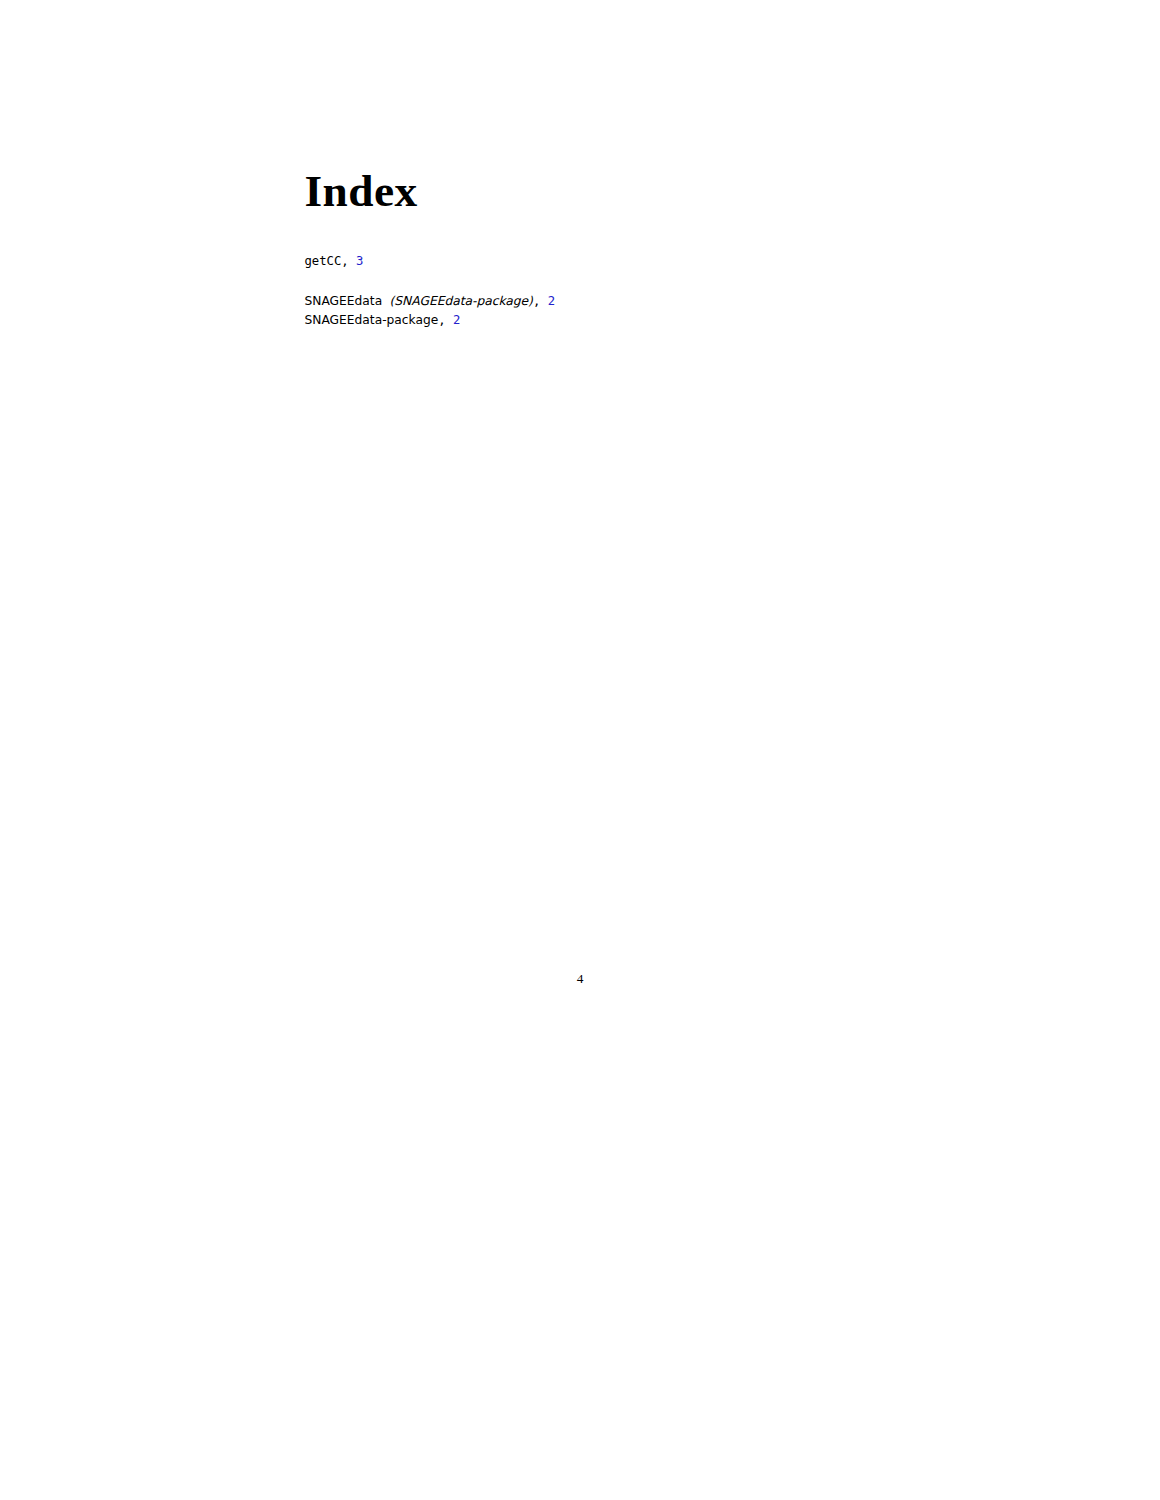Index
getCC, 3
SNAGEEdata (SNAGEEdata-package), 2
SNAGEEdata-package, 2
4